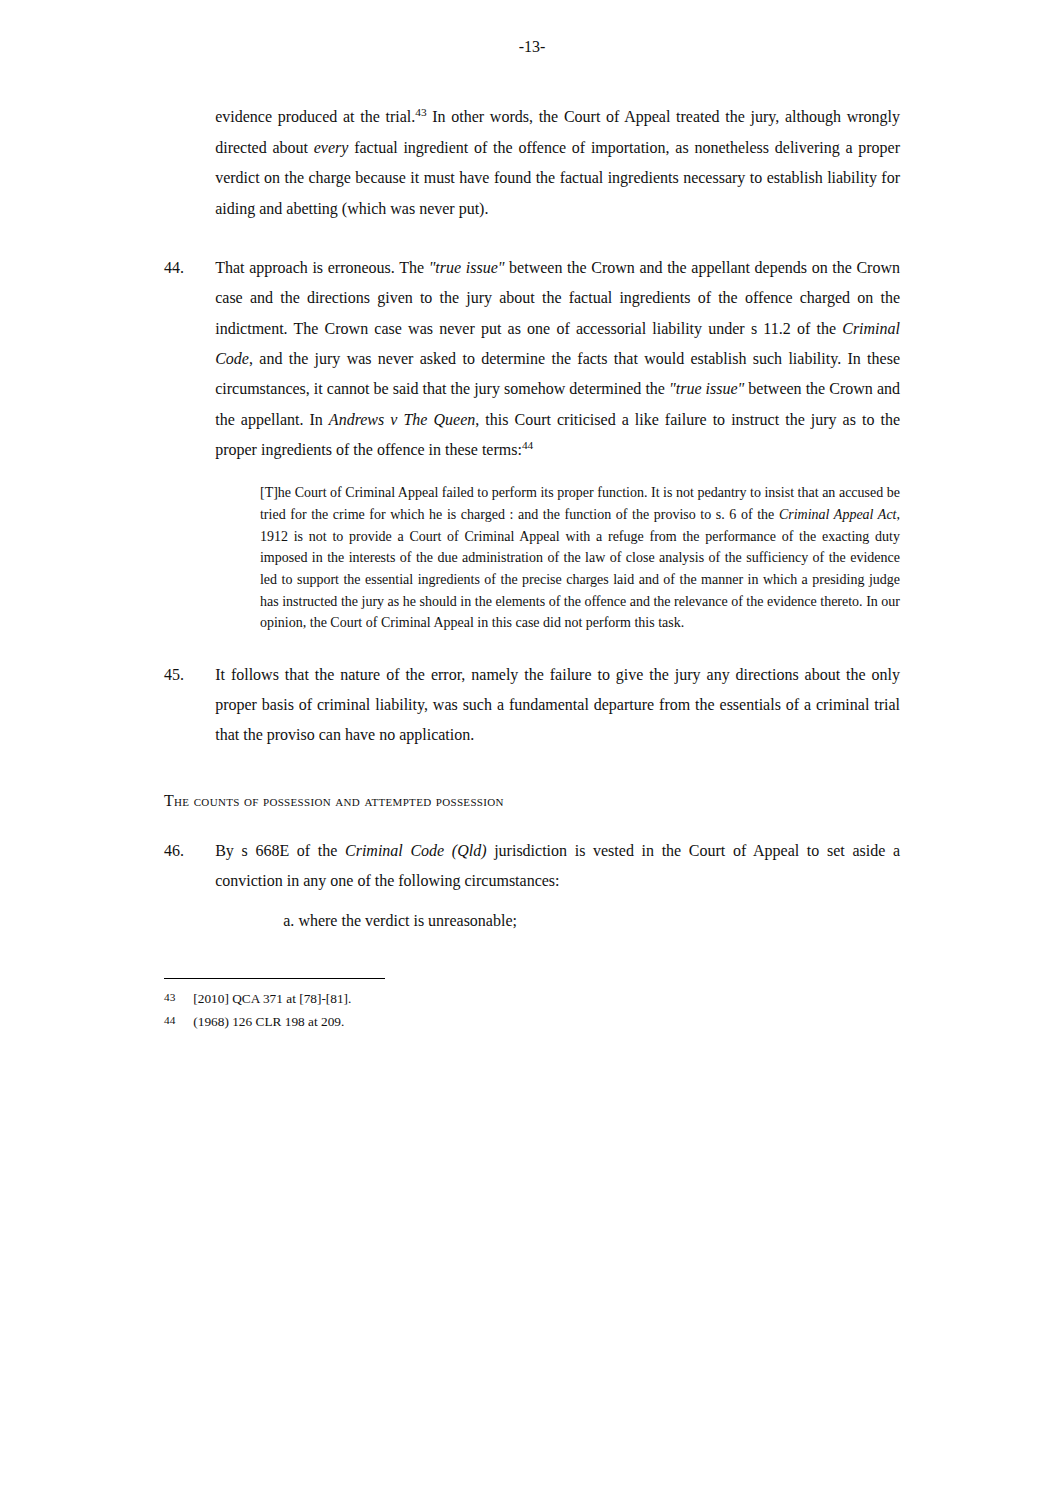-13-
evidence produced at the trial.43 In other words, the Court of Appeal treated the jury, although wrongly directed about every factual ingredient of the offence of importation, as nonetheless delivering a proper verdict on the charge because it must have found the factual ingredients necessary to establish liability for aiding and abetting (which was never put).
44. That approach is erroneous. The "true issue" between the Crown and the appellant depends on the Crown case and the directions given to the jury about the factual ingredients of the offence charged on the indictment. The Crown case was never put as one of accessorial liability under s 11.2 of the Criminal Code, and the jury was never asked to determine the facts that would establish such liability. In these circumstances, it cannot be said that the jury somehow determined the "true issue" between the Crown and the appellant. In Andrews v The Queen, this Court criticised a like failure to instruct the jury as to the proper ingredients of the offence in these terms:44
[T]he Court of Criminal Appeal failed to perform its proper function. It is not pedantry to insist that an accused be tried for the crime for which he is charged : and the function of the proviso to s. 6 of the Criminal Appeal Act, 1912 is not to provide a Court of Criminal Appeal with a refuge from the performance of the exacting duty imposed in the interests of the due administration of the law of close analysis of the sufficiency of the evidence led to support the essential ingredients of the precise charges laid and of the manner in which a presiding judge has instructed the jury as he should in the elements of the offence and the relevance of the evidence thereto. In our opinion, the Court of Criminal Appeal in this case did not perform this task.
45. It follows that the nature of the error, namely the failure to give the jury any directions about the only proper basis of criminal liability, was such a fundamental departure from the essentials of a criminal trial that the proviso can have no application.
The counts of possession and attempted possession
46. By s 668E of the Criminal Code (Qld) jurisdiction is vested in the Court of Appeal to set aside a conviction in any one of the following circumstances:
where the verdict is unreasonable;
43[2010] QCA 371 at [78]-[81].
44(1968) 126 CLR 198 at 209.